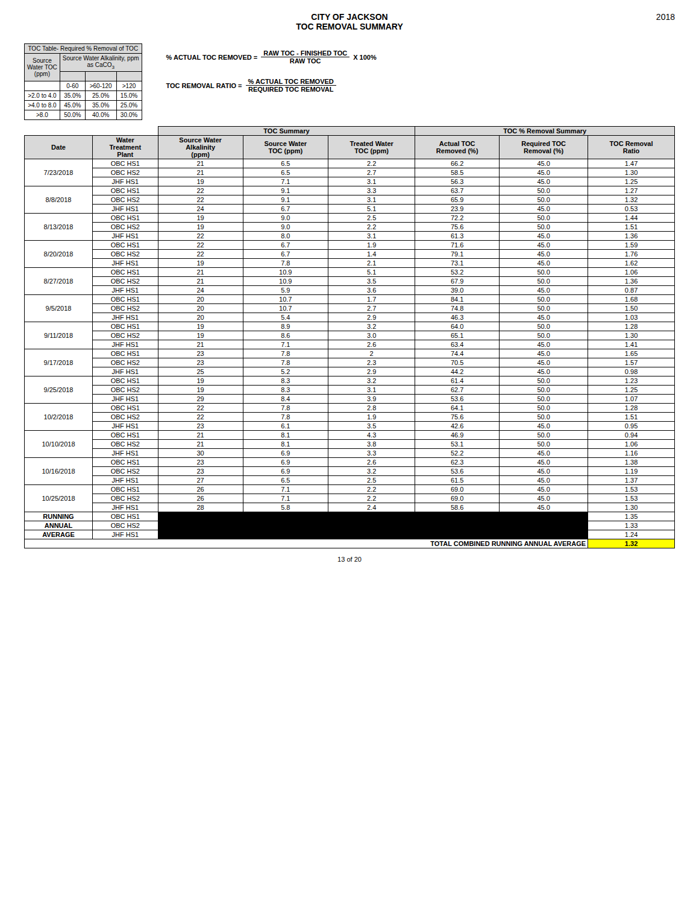2018 CITY OF JACKSON
TOC REMOVAL SUMMARY
| TOC Table- Required % Removal of TOC |
| Source Water TOC (ppm) | Source Water Alkalinity, ppm as CaCO 3 |
| | 0-60 | >60-120 | >120 |
| >2.0 to 4.0 | 35.0% | 25.0% | 15.0% |
| >4.0 to 8.0 | 45.0% | 35.0% | 25.0% |
| >8.0 | 50.0% | 40.0% | 30.0% |
% ACTUAL TOC REMOVED = RAW TOC - FINISHED TOC RAW TOC X 100%
TOC REMOVAL RATIO = % ACTUAL TOC REMOVED REQUIRED TOC REMOVAL
| | TOC Summary | TOC % Removal Summary |
| Date | Water Treatment Plant | Source Water Alkalinity (ppm) | Source Water TOC (ppm) | Treated Water TOC (ppm) | Actual TOC Removed (%) | Required TOC Removal (%) | TOC Removal Ratio |
| 7/23/2018 | OBC HS1 | 21 | 6.5 | 2.2 | 66.2 | 45.0 | 1.47 |
| OBC HS2 | 21 | 6.5 | 2.7 | 58.5 | 45.0 | 1.30 |
| JHF HS1 | 19 | 7.1 | 3.1 | 56.3 | 45.0 | 1.25 |
| 8/8/2018 | OBC HS1 | 22 | 9.1 | 3.3 | 63.7 | 50.0 | 1.27 |
| OBC HS2 | 22 | 9.1 | 3.1 | 65.9 | 50.0 | 1.32 |
| JHF HS1 | 24 | 6.7 | 5.1 | 23.9 | 45.0 | 0.53 |
| 8/13/2018 | OBC HS1 | 19 | 9.0 | 2.5 | 72.2 | 50.0 | 1.44 |
| OBC HS2 | 19 | 9.0 | 2.2 | 75.6 | 50.0 | 1.51 |
| JHF HS1 | 22 | 8.0 | 3.1 | 61.3 | 45.0 | 1.36 |
| 8/20/2018 | OBC HS1 | 22 | 6.7 | 1.9 | 71.6 | 45.0 | 1.59 |
| OBC HS2 | 22 | 6.7 | 1.4 | 79.1 | 45.0 | 1.76 |
| JHF HS1 | 19 | 7.8 | 2.1 | 73.1 | 45.0 | 1.62 |
| 8/27/2018 | OBC HS1 | 21 | 10.9 | 5.1 | 53.2 | 50.0 | 1.06 |
| OBC HS2 | 21 | 10.9 | 3.5 | 67.9 | 50.0 | 1.36 |
| JHF HS1 | 24 | 5.9 | 3.6 | 39.0 | 45.0 | 0.87 |
| 9/5/2018 | OBC HS1 | 20 | 10.7 | 1.7 | 84.1 | 50.0 | 1.68 |
| OBC HS2 | 20 | 10.7 | 2.7 | 74.8 | 50.0 | 1.50 |
| JHF HS1 | 20 | 5.4 | 2.9 | 46.3 | 45.0 | 1.03 |
| 9/11/2018 | OBC HS1 | 19 | 8.9 | 3.2 | 64.0 | 50.0 | 1.28 |
| OBC HS2 | 19 | 8.6 | 3.0 | 65.1 | 50.0 | 1.30 |
| JHF HS1 | 21 | 7.1 | 2.6 | 63.4 | 45.0 | 1.41 |
| 9/17/2018 | OBC HS1 | 23 | 7.8 | 2 | 74.4 | 45.0 | 1.65 |
| OBC HS2 | 23 | 7.8 | 2.3 | 70.5 | 45.0 | 1.57 |
| JHF HS1 | 25 | 5.2 | 2.9 | 44.2 | 45.0 | 0.98 |
| 9/25/2018 | OBC HS1 | 19 | 8.3 | 3.2 | 61.4 | 50.0 | 1.23 |
| OBC HS2 | 19 | 8.3 | 3.1 | 62.7 | 50.0 | 1.25 |
| JHF HS1 | 29 | 8.4 | 3.9 | 53.6 | 50.0 | 1.07 |
| 10/2/2018 | OBC HS1 | 22 | 7.8 | 2.8 | 64.1 | 50.0 | 1.28 |
| OBC HS2 | 22 | 7.8 | 1.9 | 75.6 | 50.0 | 1.51 |
| JHF HS1 | 23 | 6.1 | 3.5 | 42.6 | 45.0 | 0.95 |
| 10/10/2018 | OBC HS1 | 21 | 8.1 | 4.3 | 46.9 | 50.0 | 0.94 |
| OBC HS2 | 21 | 8.1 | 3.8 | 53.1 | 50.0 | 1.06 |
| JHF HS1 | 30 | 6.9 | 3.3 | 52.2 | 45.0 | 1.16 |
| 10/16/2018 | OBC HS1 | 23 | 6.9 | 2.6 | 62.3 | 45.0 | 1.38 |
| OBC HS2 | 23 | 6.9 | 3.2 | 53.6 | 45.0 | 1.19 |
| JHF HS1 | 27 | 6.5 | 2.5 | 61.5 | 45.0 | 1.37 |
| 10/25/2018 | OBC HS1 | 26 | 7.1 | 2.2 | 69.0 | 45.0 | 1.53 |
| OBC HS2 | 26 | 7.1 | 2.2 | 69.0 | 45.0 | 1.53 |
| JHF HS1 | 28 | 5.8 | 2.4 | 58.6 | 45.0 | 1.30 |
| RUNNING | OBC HS1 | | | | | | 1.35 |
| ANNUAL | OBC HS2 | | | | | | 1.33 |
| AVERAGE | JHF HS1 | | | | | | 1.24 |
| TOTAL COMBINED RUNNING ANNUAL AVERAGE | 1.32 |
13 of 20